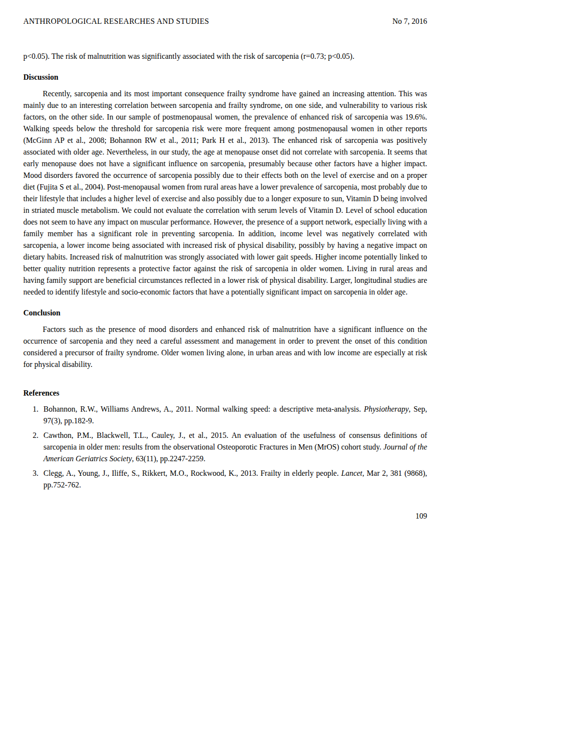ANTHROPOLOGICAL RESEARCHES AND STUDIES No 7, 2016
p<0.05). The risk of malnutrition was significantly associated with the risk of sarcopenia (r=0.73; p<0.05).
Discussion
Recently, sarcopenia and its most important consequence frailty syndrome have gained an increasing attention. This was mainly due to an interesting correlation between sarcopenia and frailty syndrome, on one side, and vulnerability to various risk factors, on the other side. In our sample of postmenopausal women, the prevalence of enhanced risk of sarcopenia was 19.6%. Walking speeds below the threshold for sarcopenia risk were more frequent among postmenopausal women in other reports (McGinn AP et al., 2008; Bohannon RW et al., 2011; Park H et al., 2013). The enhanced risk of sarcopenia was positively associated with older age. Nevertheless, in our study, the age at menopause onset did not correlate with sarcopenia. It seems that early menopause does not have a significant influence on sarcopenia, presumably because other factors have a higher impact. Mood disorders favored the occurrence of sarcopenia possibly due to their effects both on the level of exercise and on a proper diet (Fujita S et al., 2004). Post-menopausal women from rural areas have a lower prevalence of sarcopenia, most probably due to their lifestyle that includes a higher level of exercise and also possibly due to a longer exposure to sun, Vitamin D being involved in striated muscle metabolism. We could not evaluate the correlation with serum levels of Vitamin D. Level of school education does not seem to have any impact on muscular performance. However, the presence of a support network, especially living with a family member has a significant role in preventing sarcopenia. In addition, income level was negatively correlated with sarcopenia, a lower income being associated with increased risk of physical disability, possibly by having a negative impact on dietary habits. Increased risk of malnutrition was strongly associated with lower gait speeds. Higher income potentially linked to better quality nutrition represents a protective factor against the risk of sarcopenia in older women. Living in rural areas and having family support are beneficial circumstances reflected in a lower risk of physical disability. Larger, longitudinal studies are needed to identify lifestyle and socio-economic factors that have a potentially significant impact on sarcopenia in older age.
Conclusion
Factors such as the presence of mood disorders and enhanced risk of malnutrition have a significant influence on the occurrence of sarcopenia and they need a careful assessment and management in order to prevent the onset of this condition considered a precursor of frailty syndrome. Older women living alone, in urban areas and with low income are especially at risk for physical disability.
References
Bohannon, R.W., Williams Andrews, A., 2011. Normal walking speed: a descriptive meta-analysis. Physiotherapy, Sep, 97(3), pp.182-9.
Cawthon, P.M., Blackwell, T.L., Cauley, J., et al., 2015. An evaluation of the usefulness of consensus definitions of sarcopenia in older men: results from the observational Osteoporotic Fractures in Men (MrOS) cohort study. Journal of the American Geriatrics Society, 63(11), pp.2247-2259.
Clegg, A., Young, J., Iliffe, S., Rikkert, M.O., Rockwood, K., 2013. Frailty in elderly people. Lancet, Mar 2, 381 (9868), pp.752-762.
109